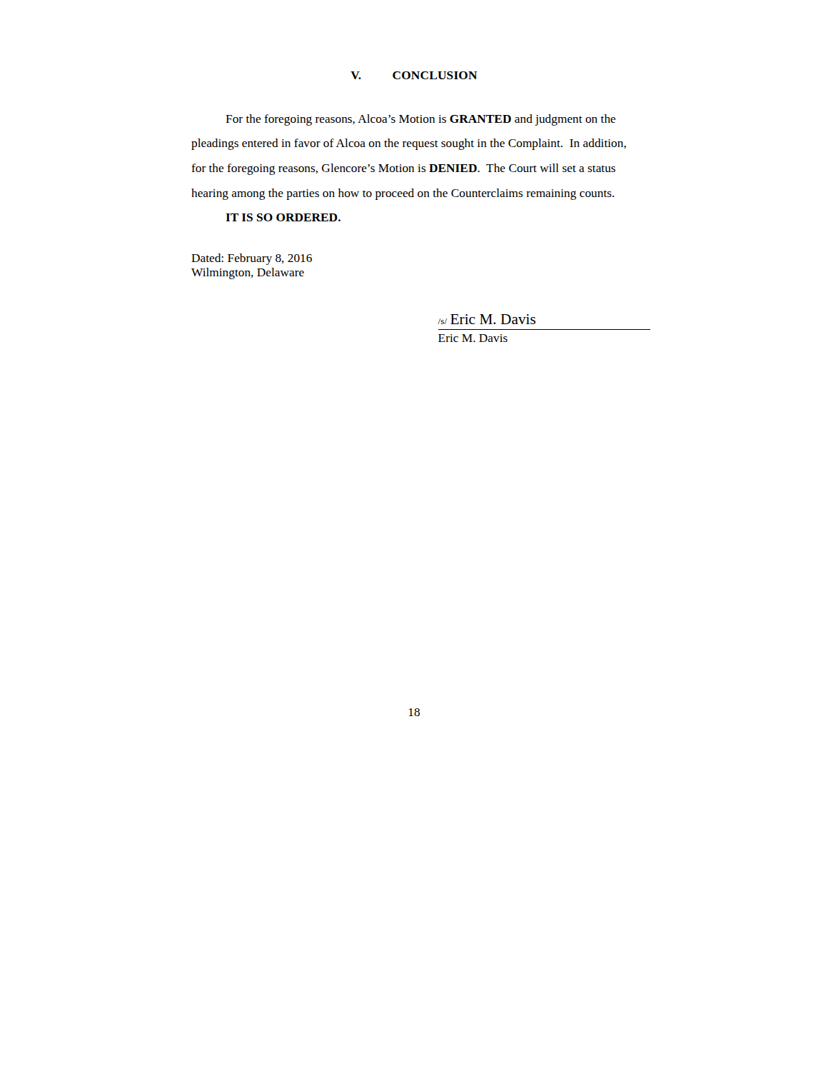V. CONCLUSION
For the foregoing reasons, Alcoa’s Motion is GRANTED and judgment on the pleadings entered in favor of Alcoa on the request sought in the Complaint. In addition, for the foregoing reasons, Glencore’s Motion is DENIED. The Court will set a status hearing among the parties on how to proceed on the Counterclaims remaining counts.
IT IS SO ORDERED.
Dated: February 8, 2016
Wilmington, Delaware
/s/ Eric M. Davis
Eric M. Davis
18